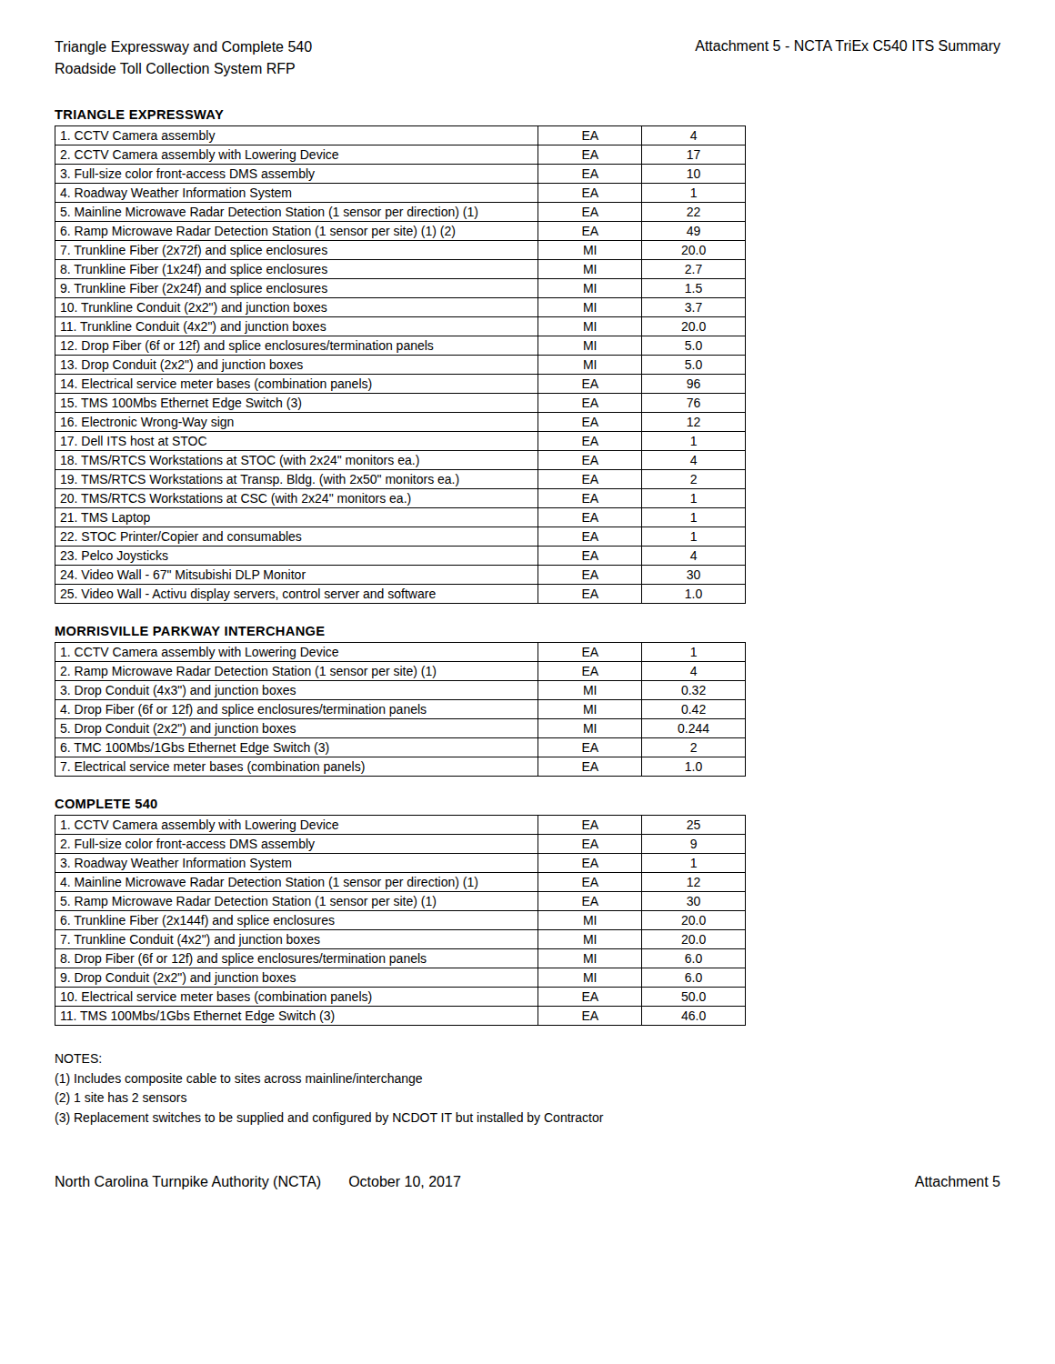Triangle Expressway and Complete 540
Roadside Toll Collection System RFP
Attachment 5 - NCTA TriEx C540 ITS Summary
TRIANGLE EXPRESSWAY
| 1. CCTV Camera assembly | EA | 4 |
| 2. CCTV Camera assembly with Lowering Device | EA | 17 |
| 3. Full-size color front-access DMS assembly | EA | 10 |
| 4. Roadway Weather Information System | EA | 1 |
| 5. Mainline Microwave Radar Detection Station (1 sensor per direction) (1) | EA | 22 |
| 6. Ramp Microwave Radar Detection Station (1 sensor per site) (1) (2) | EA | 49 |
| 7. Trunkline Fiber (2x72f) and splice enclosures | MI | 20.0 |
| 8. Trunkline Fiber (1x24f) and splice enclosures | MI | 2.7 |
| 9. Trunkline Fiber (2x24f) and splice enclosures | MI | 1.5 |
| 10. Trunkline Conduit (2x2") and junction boxes | MI | 3.7 |
| 11. Trunkline Conduit (4x2") and junction boxes | MI | 20.0 |
| 12. Drop Fiber (6f or 12f) and splice enclosures/termination panels | MI | 5.0 |
| 13. Drop Conduit (2x2") and junction boxes | MI | 5.0 |
| 14. Electrical service meter bases (combination panels) | EA | 96 |
| 15. TMS 100Mbs Ethernet Edge Switch (3) | EA | 76 |
| 16. Electronic Wrong-Way sign | EA | 12 |
| 17. Dell ITS host at STOC | EA | 1 |
| 18. TMS/RTCS Workstations at STOC (with 2x24" monitors ea.) | EA | 4 |
| 19. TMS/RTCS Workstations at Transp. Bldg. (with 2x50" monitors ea.) | EA | 2 |
| 20. TMS/RTCS Workstations at CSC (with 2x24" monitors ea.) | EA | 1 |
| 21. TMS Laptop | EA | 1 |
| 22. STOC Printer/Copier and consumables | EA | 1 |
| 23. Pelco Joysticks | EA | 4 |
| 24. Video Wall - 67" Mitsubishi DLP Monitor | EA | 30 |
| 25. Video Wall - Activu display servers, control server and software | EA | 1.0 |
MORRISVILLE PARKWAY INTERCHANGE
| 1. CCTV Camera assembly with Lowering Device | EA | 1 |
| 2. Ramp Microwave Radar Detection Station (1 sensor per site) (1) | EA | 4 |
| 3. Drop Conduit (4x3") and junction boxes | MI | 0.32 |
| 4. Drop Fiber (6f or 12f) and splice enclosures/termination panels | MI | 0.42 |
| 5. Drop Conduit (2x2") and junction boxes | MI | 0.244 |
| 6. TMC 100Mbs/1Gbs Ethernet Edge Switch (3) | EA | 2 |
| 7. Electrical service meter bases (combination panels) | EA | 1.0 |
COMPLETE 540
| 1. CCTV Camera assembly with Lowering Device | EA | 25 |
| 2. Full-size color front-access DMS assembly | EA | 9 |
| 3. Roadway Weather Information System | EA | 1 |
| 4. Mainline Microwave Radar Detection Station (1 sensor per direction) (1) | EA | 12 |
| 5. Ramp Microwave Radar Detection Station (1 sensor per site) (1) | EA | 30 |
| 6. Trunkline Fiber (2x144f) and splice enclosures | MI | 20.0 |
| 7. Trunkline Conduit (4x2") and junction boxes | MI | 20.0 |
| 8. Drop Fiber (6f or 12f) and splice enclosures/termination panels | MI | 6.0 |
| 9. Drop Conduit (2x2") and junction boxes | MI | 6.0 |
| 10. Electrical service meter bases (combination panels) | EA | 50.0 |
| 11. TMS 100Mbs/1Gbs Ethernet Edge Switch (3) | EA | 46.0 |
NOTES:
(1) Includes composite cable to sites across mainline/interchange
(2) 1 site has 2 sensors
(3) Replacement switches to be supplied and configured by NCDOT IT but installed by Contractor
North Carolina Turnpike Authority (NCTA) October 10, 2017
Attachment 5